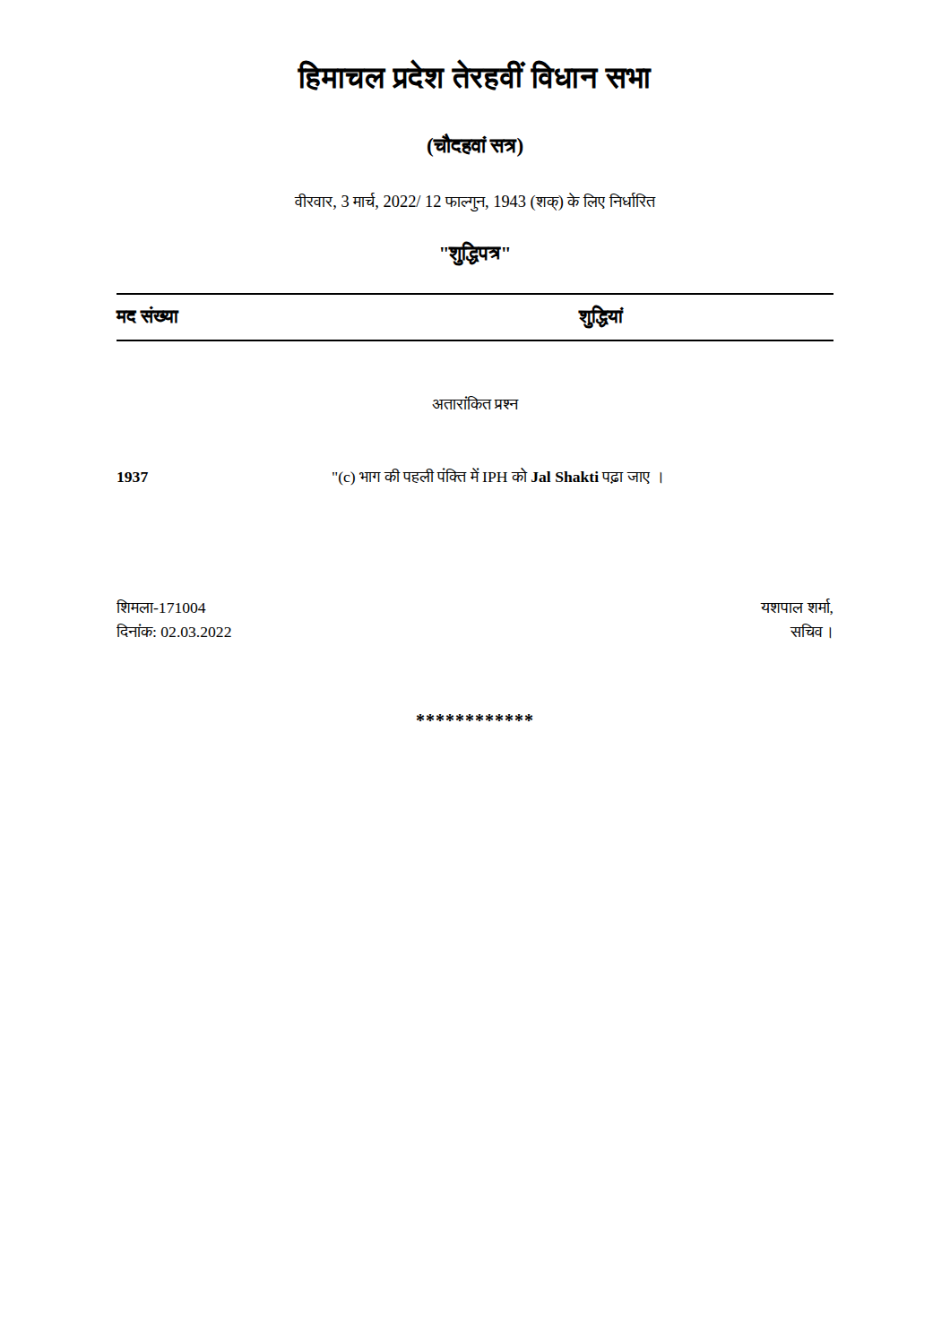हिमाचल प्रदेश तेरहवीं विधान सभा
(चौदहवां सत्र)
वीरवार, 3 मार्च, 2022/ 12 फाल्गुन, 1943 (शक्) के लिए निर्धारित
"शुद्धिपत्र"
| मद संख्या | शुद्धियां |
| --- | --- |
| अतारांकित प्रश्न |
| 1937 | "(c) भाग की पहली पंक्ति में IPH को Jal Shakti पढ़ा जाए । |
शिमला-171004
दिनांक: 02.03.2022
यशपाल शर्मा,
सचिव।
************